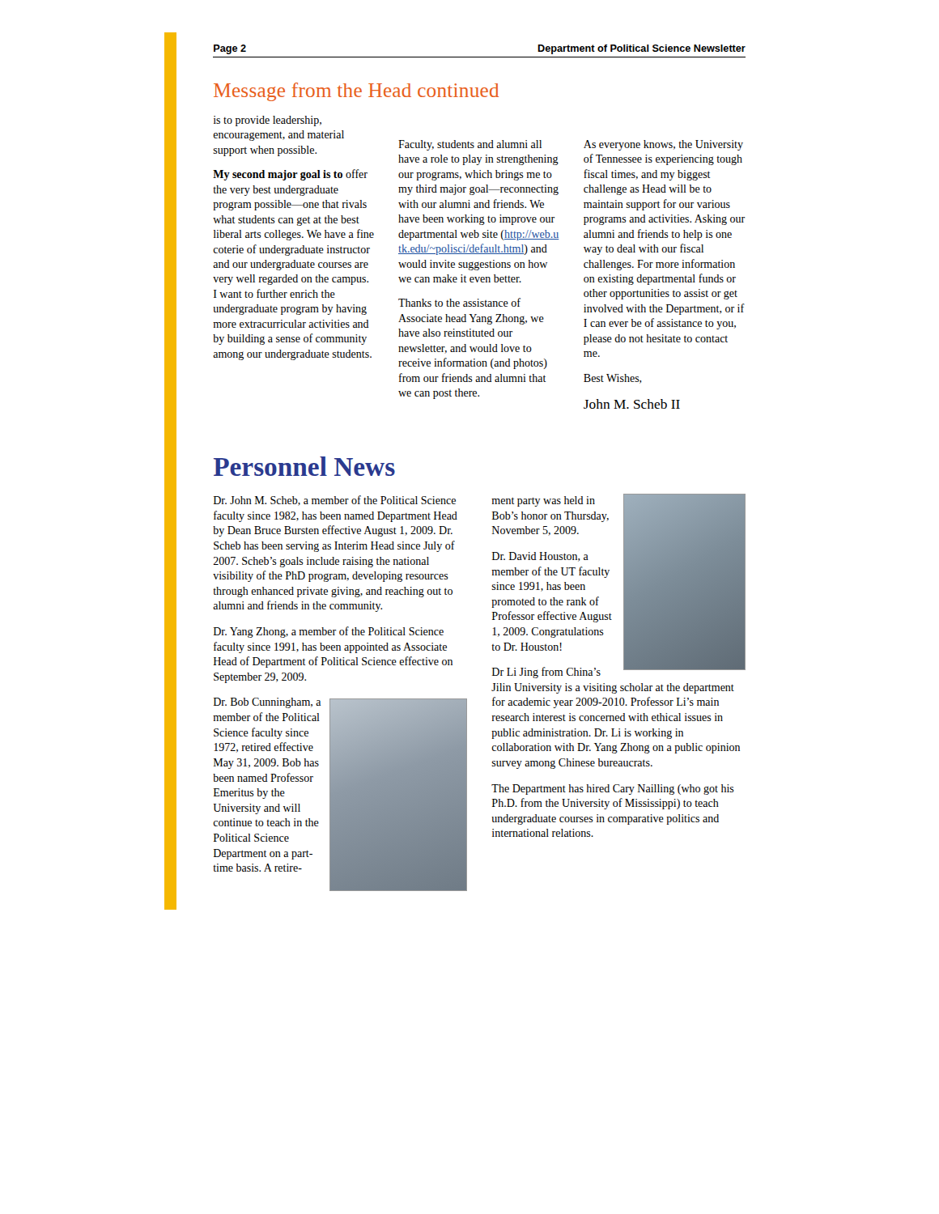Page 2 Department of Political Science Newsletter
Message from the Head continued
is to provide leadership, encouragement, and material support when possible.
My second major goal is to offer the very best undergraduate program possible—one that rivals what students can get at the best liberal arts colleges. We have a fine coterie of undergraduate instructor and our undergraduate courses are very well regarded on the campus. I want to further enrich the undergraduate program by having more extracurricular activities and by building a sense of community among our undergraduate students.
Faculty, students and alumni all have a role to play in strengthening our programs, which brings me to my third major goal—reconnecting with our alumni and friends. We have been working to improve our departmental web site (http://web.utk.edu/~polisci/default.html) and would invite suggestions on how we can make it even better.
Thanks to the assistance of Associate head Yang Zhong, we have also reinstituted our newsletter, and would love to receive information (and photos) from our friends and alumni that we can post there.
As everyone knows, the University of Tennessee is experiencing tough fiscal times, and my biggest challenge as Head will be to maintain support for our various programs and activities. Asking our alumni and friends to help is one way to deal with our fiscal challenges. For more information on existing departmental funds or other opportunities to assist or get involved with the Department, or if I can ever be of assistance to you, please do not hesitate to contact me.
Best Wishes,
John M. Scheb II
Personnel News
Dr. John M. Scheb, a member of the Political Science faculty since 1982, has been named Department Head by Dean Bruce Bursten effective August 1, 2009. Dr. Scheb has been serving as Interim Head since July of 2007. Scheb’s goals include raising the national visibility of the PhD program, developing resources through enhanced private giving, and reaching out to alumni and friends in the community.
Dr. Yang Zhong, a member of the Political Science faculty since 1991, has been appointed as Associate Head of Department of Political Science effective on September 29, 2009.
Dr. Bob Cunningham, a member of the Political Science faculty since 1972, retired effective May 31, 2009. Bob has been named Professor Emeritus by the University and will continue to teach in the Political Science Department on a part-time basis. A retire-
ment party was held in Bob’s honor on Thursday, November 5, 2009.
Dr. David Houston, a member of the UT faculty since 1991, has been promoted to the rank of Professor effective August 1, 2009. Congratulations to Dr. Houston!
Dr Li Jing from China’s Jilin University is a visiting scholar at the department for academic year 2009-2010. Professor Li’s main research interest is concerned with ethical issues in public administration. Dr. Li is working in collaboration with Dr. Yang Zhong on a public opinion survey among Chinese bureaucrats.
The Department has hired Cary Nailling (who got his Ph.D. from the University of Mississippi) to teach undergraduate courses in comparative politics and international relations.